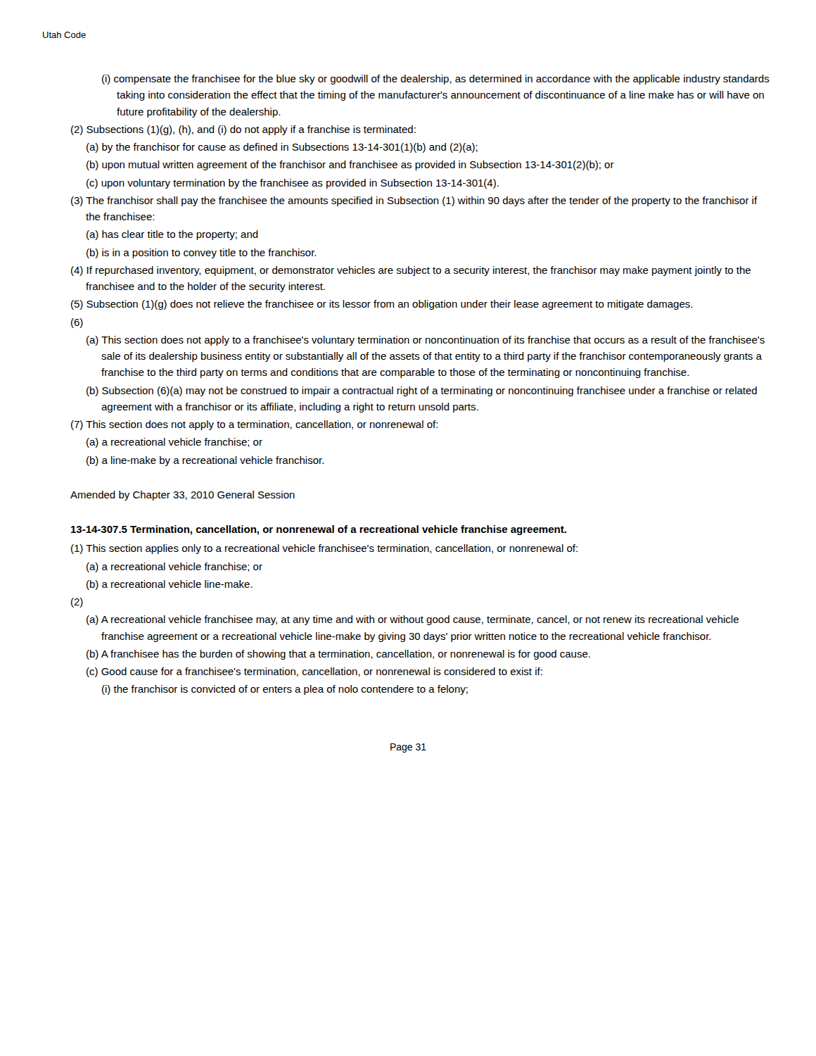Utah Code
(i) compensate the franchisee for the blue sky or goodwill of the dealership, as determined in accordance with the applicable industry standards taking into consideration the effect that the timing of the manufacturer's announcement of discontinuance of a line make has or will have on future profitability of the dealership.
(2) Subsections (1)(g), (h), and (i) do not apply if a franchise is terminated:
(a) by the franchisor for cause as defined in Subsections 13-14-301(1)(b) and (2)(a);
(b) upon mutual written agreement of the franchisor and franchisee as provided in Subsection 13-14-301(2)(b); or
(c) upon voluntary termination by the franchisee as provided in Subsection 13-14-301(4).
(3) The franchisor shall pay the franchisee the amounts specified in Subsection (1) within 90 days after the tender of the property to the franchisor if the franchisee:
(a) has clear title to the property; and
(b) is in a position to convey title to the franchisor.
(4) If repurchased inventory, equipment, or demonstrator vehicles are subject to a security interest, the franchisor may make payment jointly to the franchisee and to the holder of the security interest.
(5) Subsection (1)(g) does not relieve the franchisee or its lessor from an obligation under their lease agreement to mitigate damages.
(6)
(a) This section does not apply to a franchisee's voluntary termination or noncontinuation of its franchise that occurs as a result of the franchisee's sale of its dealership business entity or substantially all of the assets of that entity to a third party if the franchisor contemporaneously grants a franchise to the third party on terms and conditions that are comparable to those of the terminating or noncontinuing franchise.
(b) Subsection (6)(a) may not be construed to impair a contractual right of a terminating or noncontinuing franchisee under a franchise or related agreement with a franchisor or its affiliate, including a right to return unsold parts.
(7) This section does not apply to a termination, cancellation, or nonrenewal of:
(a) a recreational vehicle franchise; or
(b) a line-make by a recreational vehicle franchisor.
Amended by Chapter 33, 2010 General Session
13-14-307.5 Termination, cancellation, or nonrenewal of a recreational vehicle franchise agreement.
(1) This section applies only to a recreational vehicle franchisee's termination, cancellation, or nonrenewal of:
(a) a recreational vehicle franchise; or
(b) a recreational vehicle line-make.
(2)
(a) A recreational vehicle franchisee may, at any time and with or without good cause, terminate, cancel, or not renew its recreational vehicle franchise agreement or a recreational vehicle line-make by giving 30 days' prior written notice to the recreational vehicle franchisor.
(b) A franchisee has the burden of showing that a termination, cancellation, or nonrenewal is for good cause.
(c) Good cause for a franchisee's termination, cancellation, or nonrenewal is considered to exist if:
(i) the franchisor is convicted of or enters a plea of nolo contendere to a felony;
Page 31